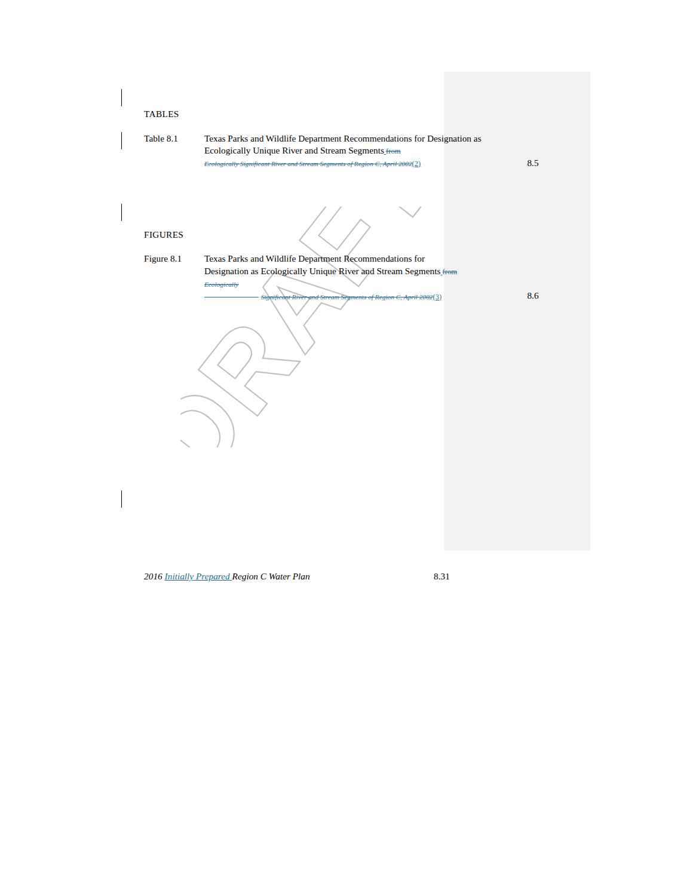DRAFT
TABLES
Table 8.1
Texas Parks and Wildlife Department Recommendations for Designation as Ecologically Unique River and Stream Segments from
Ecologically Significant River and Stream Segments of Region C, April 2002(2)
8.5
FIGURES
Figure 8.1
Texas Parks and Wildlife Department Recommendations for Designation as Ecologically Unique River and Stream Segments from Ecologically Significant River and Stream Segments of Region C, April 2002(3)
8.6
2016 Initially Prepared Region C Water Plan
8.31